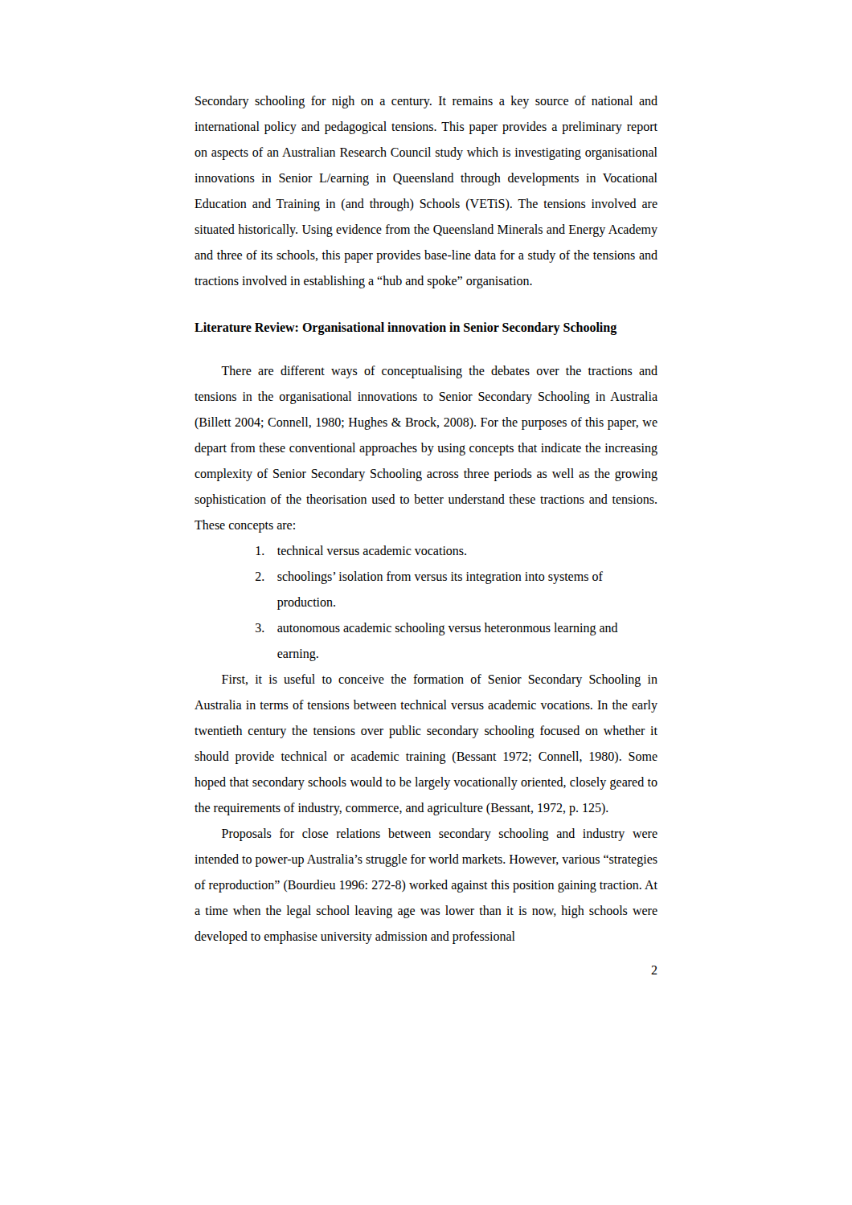Secondary schooling for nigh on a century. It remains a key source of national and international policy and pedagogical tensions. This paper provides a preliminary report on aspects of an Australian Research Council study which is investigating organisational innovations in Senior L/earning in Queensland through developments in Vocational Education and Training in (and through) Schools (VETiS). The tensions involved are situated historically. Using evidence from the Queensland Minerals and Energy Academy and three of its schools, this paper provides base-line data for a study of the tensions and tractions involved in establishing a “hub and spoke” organisation.
Literature Review: Organisational innovation in Senior Secondary Schooling
There are different ways of conceptualising the debates over the tractions and tensions in the organisational innovations to Senior Secondary Schooling in Australia (Billett 2004; Connell, 1980; Hughes & Brock, 2008). For the purposes of this paper, we depart from these conventional approaches by using concepts that indicate the increasing complexity of Senior Secondary Schooling across three periods as well as the growing sophistication of the theorisation used to better understand these tractions and tensions. These concepts are:
technical versus academic vocations.
schoolings’ isolation from versus its integration into systems of production.
autonomous academic schooling versus heteronmous learning and earning.
First, it is useful to conceive the formation of Senior Secondary Schooling in Australia in terms of tensions between technical versus academic vocations. In the early twentieth century the tensions over public secondary schooling focused on whether it should provide technical or academic training (Bessant 1972; Connell, 1980). Some hoped that secondary schools would to be largely vocationally oriented, closely geared to the requirements of industry, commerce, and agriculture (Bessant, 1972, p. 125).
Proposals for close relations between secondary schooling and industry were intended to power-up Australia’s struggle for world markets. However, various “strategies of reproduction” (Bourdieu 1996: 272-8) worked against this position gaining traction. At a time when the legal school leaving age was lower than it is now, high schools were developed to emphasise university admission and professional
2